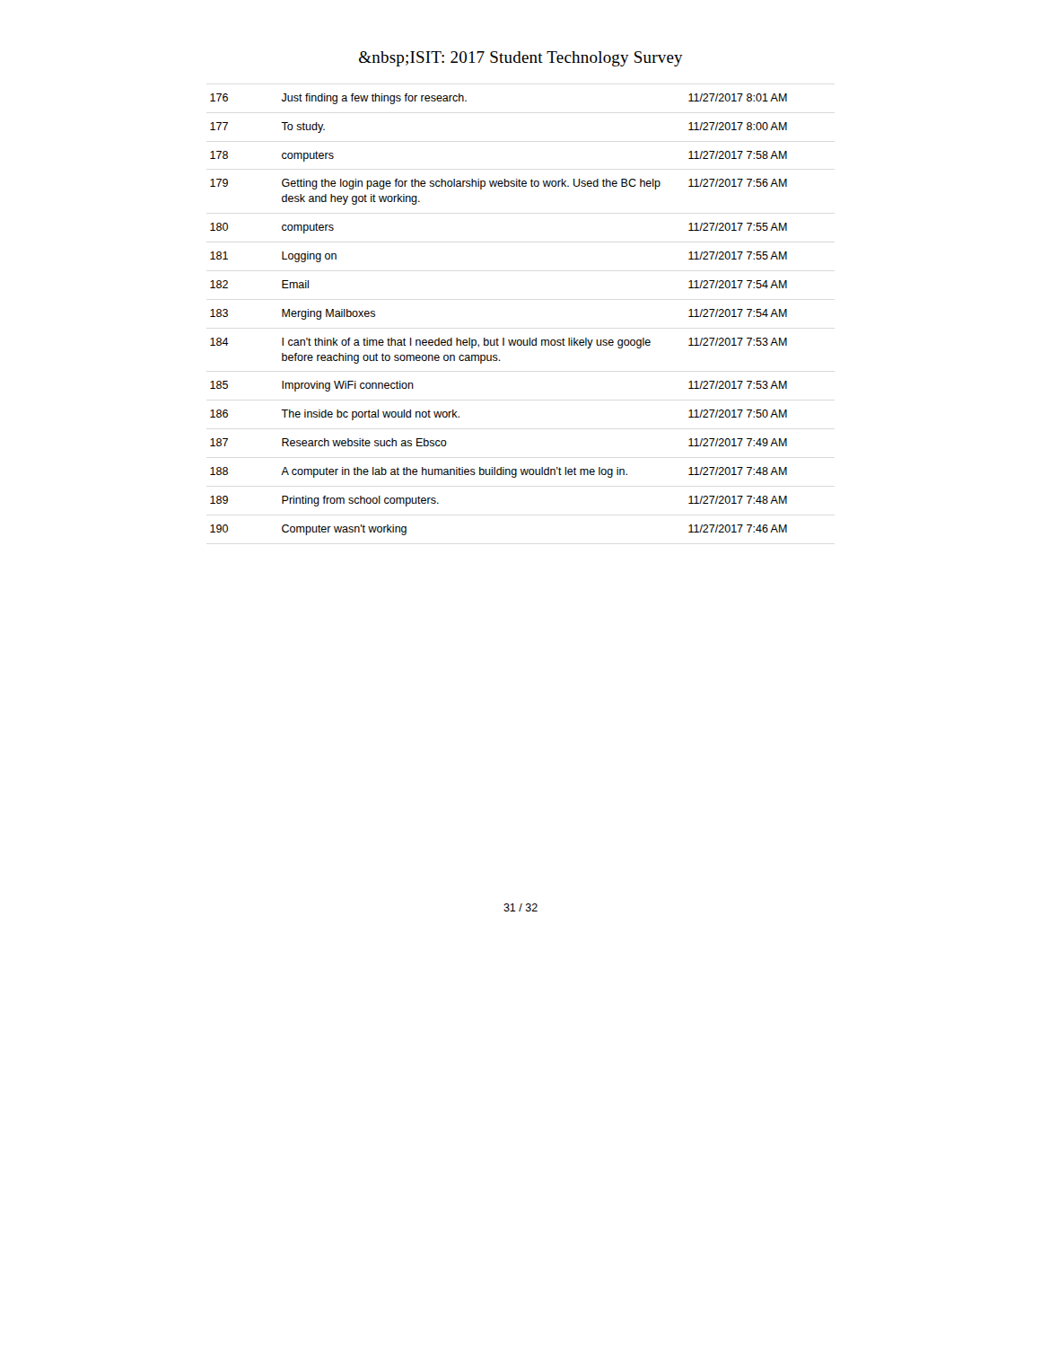&nbsp;ISIT: 2017 Student Technology Survey
| 176 | Just finding a few things for research. | 11/27/2017 8:01 AM |
| 177 | To study. | 11/27/2017 8:00 AM |
| 178 | computers | 11/27/2017 7:58 AM |
| 179 | Getting the login page for the scholarship website to work. Used the BC help desk and hey got it working. | 11/27/2017 7:56 AM |
| 180 | computers | 11/27/2017 7:55 AM |
| 181 | Logging on | 11/27/2017 7:55 AM |
| 182 | Email | 11/27/2017 7:54 AM |
| 183 | Merging Mailboxes | 11/27/2017 7:54 AM |
| 184 | I can't think of a time that I needed help, but I would most likely use google before reaching out to someone on campus. | 11/27/2017 7:53 AM |
| 185 | Improving WiFi connection | 11/27/2017 7:53 AM |
| 186 | The inside bc portal would not work. | 11/27/2017 7:50 AM |
| 187 | Research website such as Ebsco | 11/27/2017 7:49 AM |
| 188 | A computer in the lab at the humanities building wouldn’t let me log in. | 11/27/2017 7:48 AM |
| 189 | Printing from school computers. | 11/27/2017 7:48 AM |
| 190 | Computer wasn't working | 11/27/2017 7:46 AM |
31 / 32